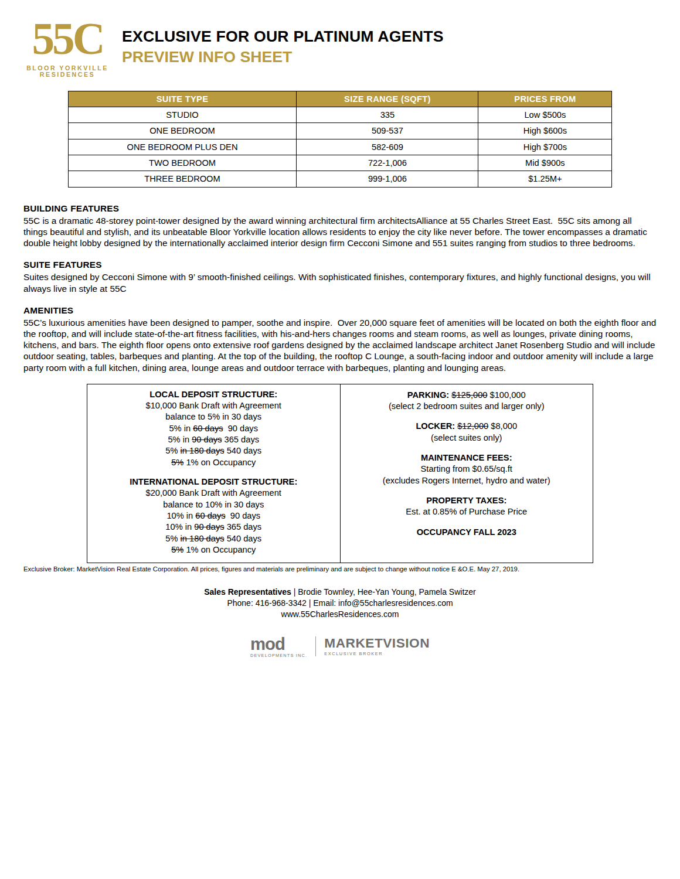55C
BLOOR YORKVILLE RESIDENCES
EXCLUSIVE FOR OUR PLATINUM AGENTS
PREVIEW INFO SHEET
| SUITE TYPE | SIZE RANGE (SQFT) | PRICES FROM |
| --- | --- | --- |
| STUDIO | 335 | Low $500s |
| ONE BEDROOM | 509-537 | High $600s |
| ONE BEDROOM PLUS DEN | 582-609 | High $700s |
| TWO BEDROOM | 722-1,006 | Mid $900s |
| THREE BEDROOM | 999-1,006 | $1.25M+ |
BUILDING FEATURES
55C is a dramatic 48-storey point-tower designed by the award winning architectural firm architectsAlliance at 55 Charles Street East. 55C sits among all things beautiful and stylish, and its unbeatable Bloor Yorkville location allows residents to enjoy the city like never before. The tower encompasses a dramatic double height lobby designed by the internationally acclaimed interior design firm Cecconi Simone and 551 suites ranging from studios to three bedrooms.
SUITE FEATURES
Suites designed by Cecconi Simone with 9’ smooth-finished ceilings. With sophisticated finishes, contemporary fixtures, and highly functional designs, you will always live in style at 55C
AMENITIES
55C’s luxurious amenities have been designed to pamper, soothe and inspire. Over 20,000 square feet of amenities will be located on both the eighth floor and the rooftop, and will include state-of-the-art fitness facilities, with his-and-hers changes rooms and steam rooms, as well as lounges, private dining rooms, kitchens, and bars. The eighth floor opens onto extensive roof gardens designed by the acclaimed landscape architect Janet Rosenberg Studio and will include outdoor seating, tables, barbeques and planting. At the top of the building, the rooftop C Lounge, a south-facing indoor and outdoor amenity will include a large party room with a full kitchen, dining area, lounge areas and outdoor terrace with barbeques, planting and lounging areas.
| LOCAL DEPOSIT STRUCTURE: $10,000 Bank Draft with Agreement balance to 5% in 30 days 5% in 60 days 90 days 5% in 90 days 365 days 5% in 180 days 540 days 5% 1% on Occupancy INTERNATIONAL DEPOSIT STRUCTURE: $20,000 Bank Draft with Agreement balance to 10% in 30 days 10% in 60 days 90 days 10% in 90 days 365 days 5% in 180 days 540 days 5% 1% on Occupancy | PARKING: $125,000 $100,000 (select 2 bedroom suites and larger only) LOCKER: $12,000 $8,000 (select suites only) MAINTENANCE FEES: Starting from $0.65/sq.ft (excludes Rogers Internet, hydro and water) PROPERTY TAXES: Est. at 0.85% of Purchase Price OCCUPANCY FALL 2023 |
Exclusive Broker: MarketVision Real Estate Corporation. All prices, figures and materials are preliminary and are subject to change without notice E &O.E. May 27, 2019.
Sales Representatives | Brodie Townley, Hee-Yan Young, Pamela Switzer
Phone: 416-968-3342 | Email: info@55charlesresidences.com
www.55CharlesResidences.com
modDEVELOPMENTS INC.
MARKETVISIONEXCLUSIVE BROKER